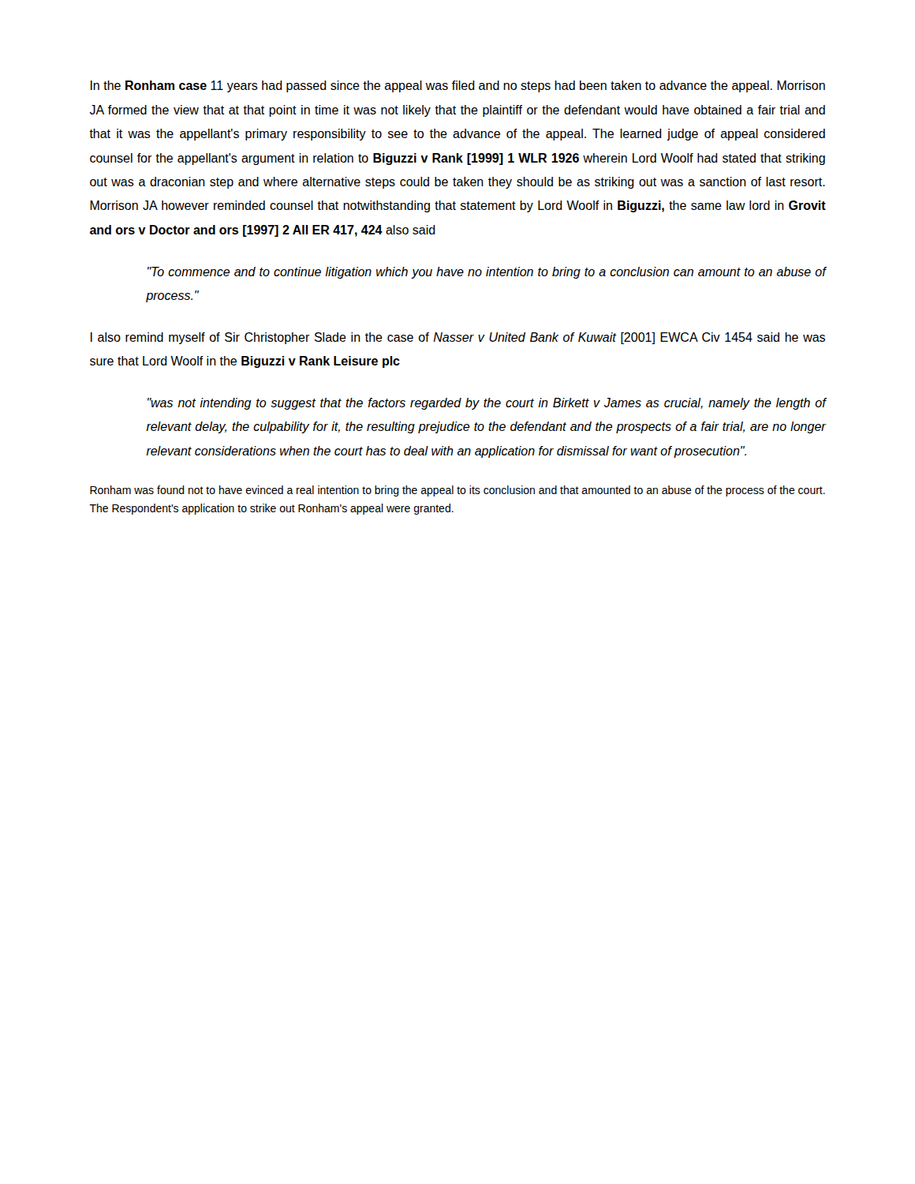In the Ronham case 11 years had passed since the appeal was filed and no steps had been taken to advance the appeal. Morrison JA formed the view that at that point in time it was not likely that the plaintiff or the defendant would have obtained a fair trial and that it was the appellant's primary responsibility to see to the advance of the appeal. The learned judge of appeal considered counsel for the appellant's argument in relation to Biguzzi v Rank [1999] 1 WLR 1926 wherein Lord Woolf had stated that striking out was a draconian step and where alternative steps could be taken they should be as striking out was a sanction of last resort. Morrison JA however reminded counsel that notwithstanding that statement by Lord Woolf in Biguzzi, the same law lord in Grovit and ors v Doctor and ors [1997] 2 All ER 417, 424 also said
"To commence and to continue litigation which you have no intention to bring to a conclusion can amount to an abuse of process."
I also remind myself of Sir Christopher Slade in the case of Nasser v United Bank of Kuwait [2001] EWCA Civ 1454 said he was sure that Lord Woolf in the Biguzzi v Rank Leisure plc
"was not intending to suggest that the factors regarded by the court in Birkett v James as crucial, namely the length of relevant delay, the culpability for it, the resulting prejudice to the defendant and the prospects of a fair trial, are no longer relevant considerations when the court has to deal with an application for dismissal for want of prosecution".
Ronham was found not to have evinced a real intention to bring the appeal to its conclusion and that amounted to an abuse of the process of the court. The Respondent's application to strike out Ronham's appeal were granted.